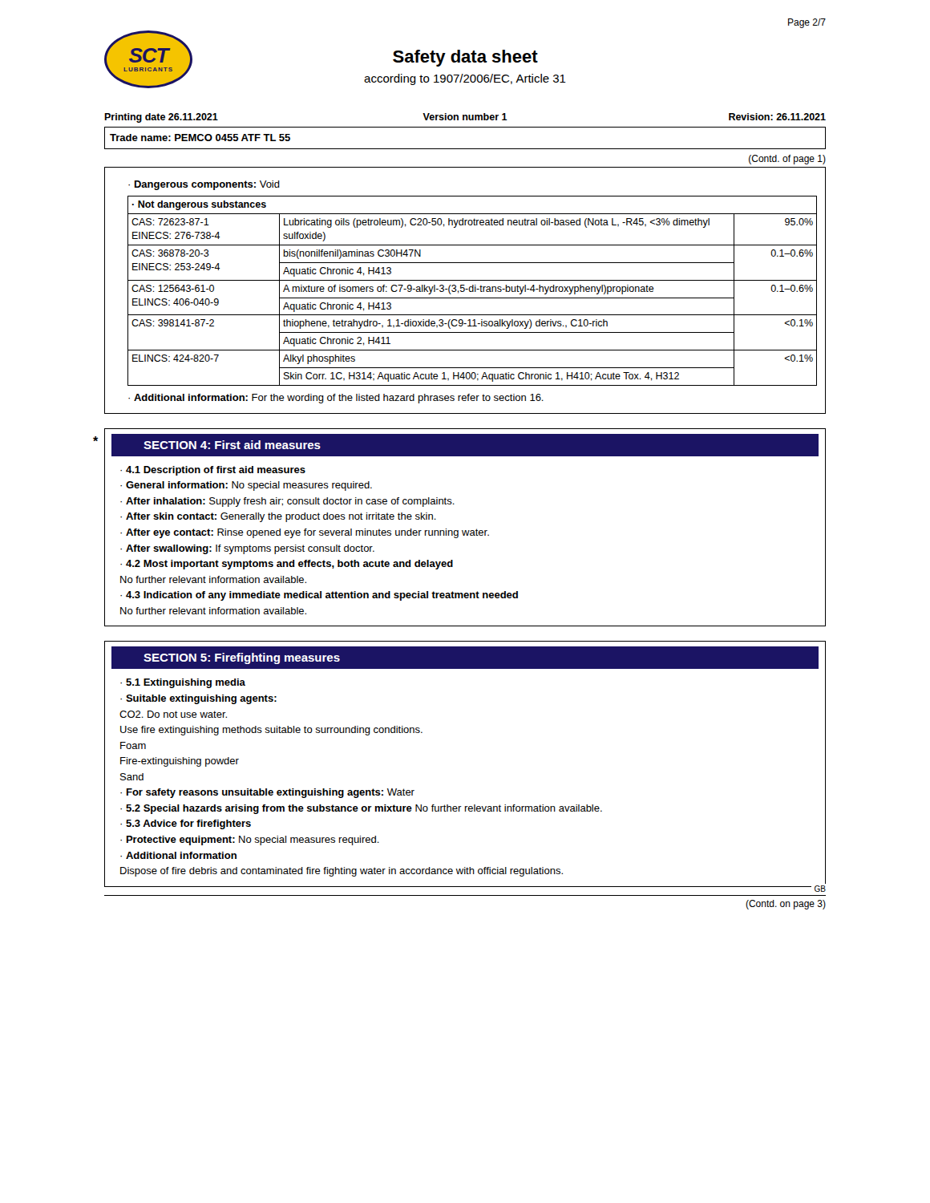Page 2/7
SCT
LUBRICANTS
Safety data sheet
according to 1907/2006/EC, Article 31
Printing date 26.11.2021 Version number 1 Revision: 26.11.2021
Trade name: PEMCO 0455 ATF TL 55
(Contd. of page 1)
· Dangerous components: Void
| · Not dangerous substances |
| CAS: 72623-87-1 EINECS: 276-738-4 | Lubricating oils (petroleum), C20-50, hydrotreated neutral oil-based (Nota L, -R45, <3% dimethyl sulfoxide) | 95.0% |
| CAS: 36878-20-3 EINECS: 253-249-4 | bis(nonilfenil)aminas C30H47N | 0.1–0.6% |
| Aquatic Chronic 4, H413 |
| CAS: 125643-61-0 ELINCS: 406-040-9 | A mixture of isomers of: C7-9-alkyl-3-(3,5-di-trans-butyl-4-hydroxyphenyl)propionate | 0.1–0.6% |
| Aquatic Chronic 4, H413 |
| CAS: 398141-87-2 | thiophene, tetrahydro-, 1,1-dioxide,3-(C9-11-isoalkyloxy) derivs., C10-rich | <0.1% |
| Aquatic Chronic 2, H411 |
| ELINCS: 424-820-7 | Alkyl phosphites | <0.1% |
| Skin Corr. 1C, H314; Aquatic Acute 1, H400; Aquatic Chronic 1, H410; Acute Tox. 4, H312 |
· Additional information: For the wording of the listed hazard phrases refer to section 16.
*
SECTION 4: First aid measures
· 4.1 Description of first aid measures
· General information: No special measures required.
· After inhalation: Supply fresh air; consult doctor in case of complaints.
· After skin contact: Generally the product does not irritate the skin.
· After eye contact: Rinse opened eye for several minutes under running water.
· After swallowing: If symptoms persist consult doctor.
· 4.2 Most important symptoms and effects, both acute and delayed
No further relevant information available.
· 4.3 Indication of any immediate medical attention and special treatment needed
No further relevant information available.
SECTION 5: Firefighting measures
· 5.1 Extinguishing media
· Suitable extinguishing agents:
CO2. Do not use water.
Use fire extinguishing methods suitable to surrounding conditions.
Foam
Fire-extinguishing powder
Sand
· For safety reasons unsuitable extinguishing agents: Water
· 5.2 Special hazards arising from the substance or mixture No further relevant information available.
· 5.3 Advice for firefighters
· Protective equipment: No special measures required.
· Additional information
Dispose of fire debris and contaminated fire fighting water in accordance with official regulations.
GB
(Contd. on page 3)